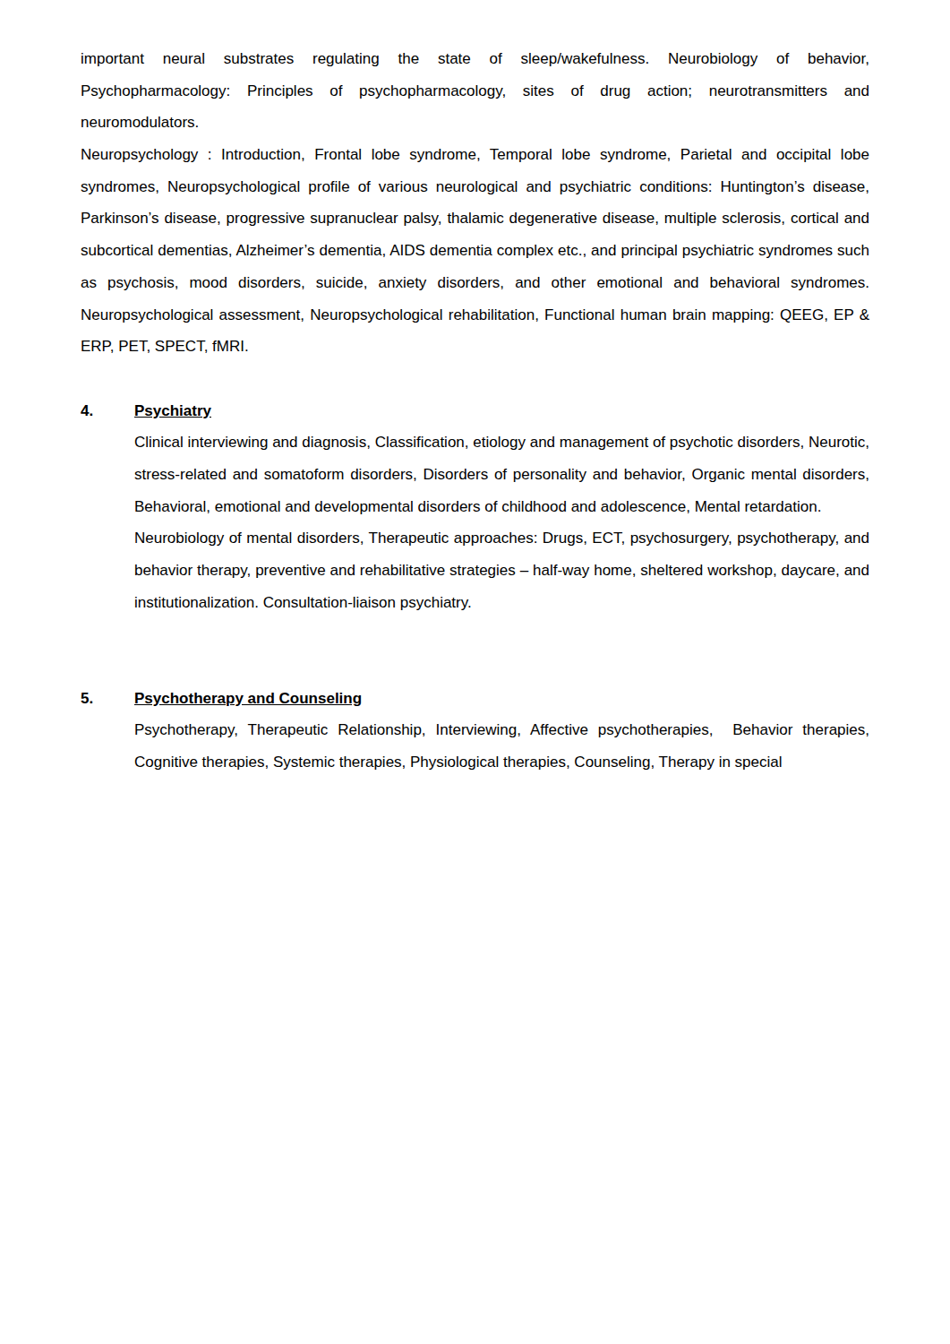important neural substrates regulating the state of sleep/wakefulness. Neurobiology of behavior, Psychopharmacology: Principles of psychopharmacology, sites of drug action; neurotransmitters and neuromodulators.
Neuropsychology : Introduction, Frontal lobe syndrome, Temporal lobe syndrome, Parietal and occipital lobe syndromes, Neuropsychological profile of various neurological and psychiatric conditions: Huntington’s disease, Parkinson’s disease, progressive supranuclear palsy, thalamic degenerative disease, multiple sclerosis, cortical and subcortical dementias, Alzheimer’s dementia, AIDS dementia complex etc., and principal psychiatric syndromes such as psychosis, mood disorders, suicide, anxiety disorders, and other emotional and behavioral syndromes. Neuropsychological assessment, Neuropsychological rehabilitation, Functional human brain mapping: QEEG, EP & ERP, PET, SPECT, fMRI.
4. Psychiatry
Clinical interviewing and diagnosis, Classification, etiology and management of psychotic disorders, Neurotic, stress-related and somatoform disorders, Disorders of personality and behavior, Organic mental disorders, Behavioral, emotional and developmental disorders of childhood and adolescence, Mental retardation.
Neurobiology of mental disorders, Therapeutic approaches: Drugs, ECT, psychosurgery, psychotherapy, and behavior therapy, preventive and rehabilitative strategies – half-way home, sheltered workshop, daycare, and institutionalization. Consultation-liaison psychiatry.
5. Psychotherapy and Counseling
Psychotherapy, Therapeutic Relationship, Interviewing, Affective psychotherapies, Behavior therapies, Cognitive therapies, Systemic therapies, Physiological therapies, Counseling, Therapy in special